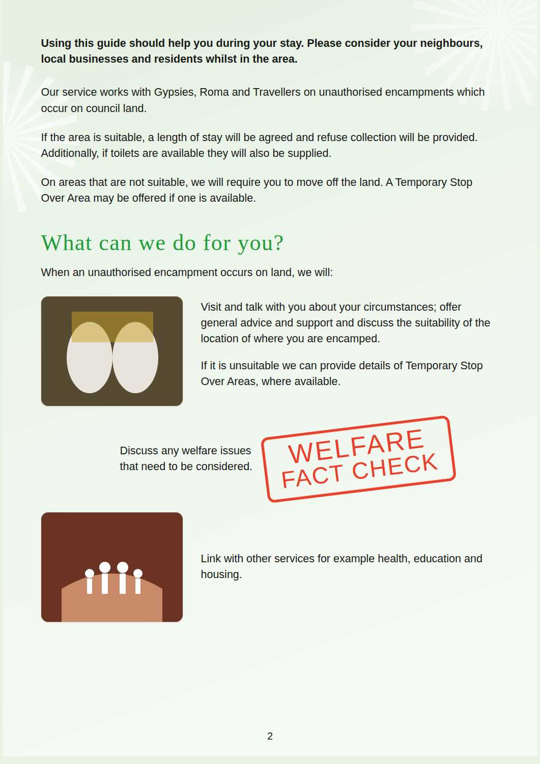Using this guide should help you during your stay. Please consider your neighbours, local businesses and residents whilst in the area.
Our service works with Gypsies, Roma and Travellers on unauthorised encampments which occur on council land.
If the area is suitable, a length of stay will be agreed and refuse collection will be provided. Additionally, if toilets are available they will also be supplied.
On areas that are not suitable, we will require you to move off the land. A Temporary Stop Over Area may be offered if one is available.
What can we do for you?
When an unauthorised encampment occurs on land, we will:
Visit and talk with you about your circumstances; offer general advice and support and discuss the suitability of the location of where you are encamped.
If it is unsuitable we can provide details of Temporary Stop Over Areas, where available.
Discuss any welfare issues
that need to be considered.
WELFARE FACT CHECK
Link with other services for example health, education and housing.
2